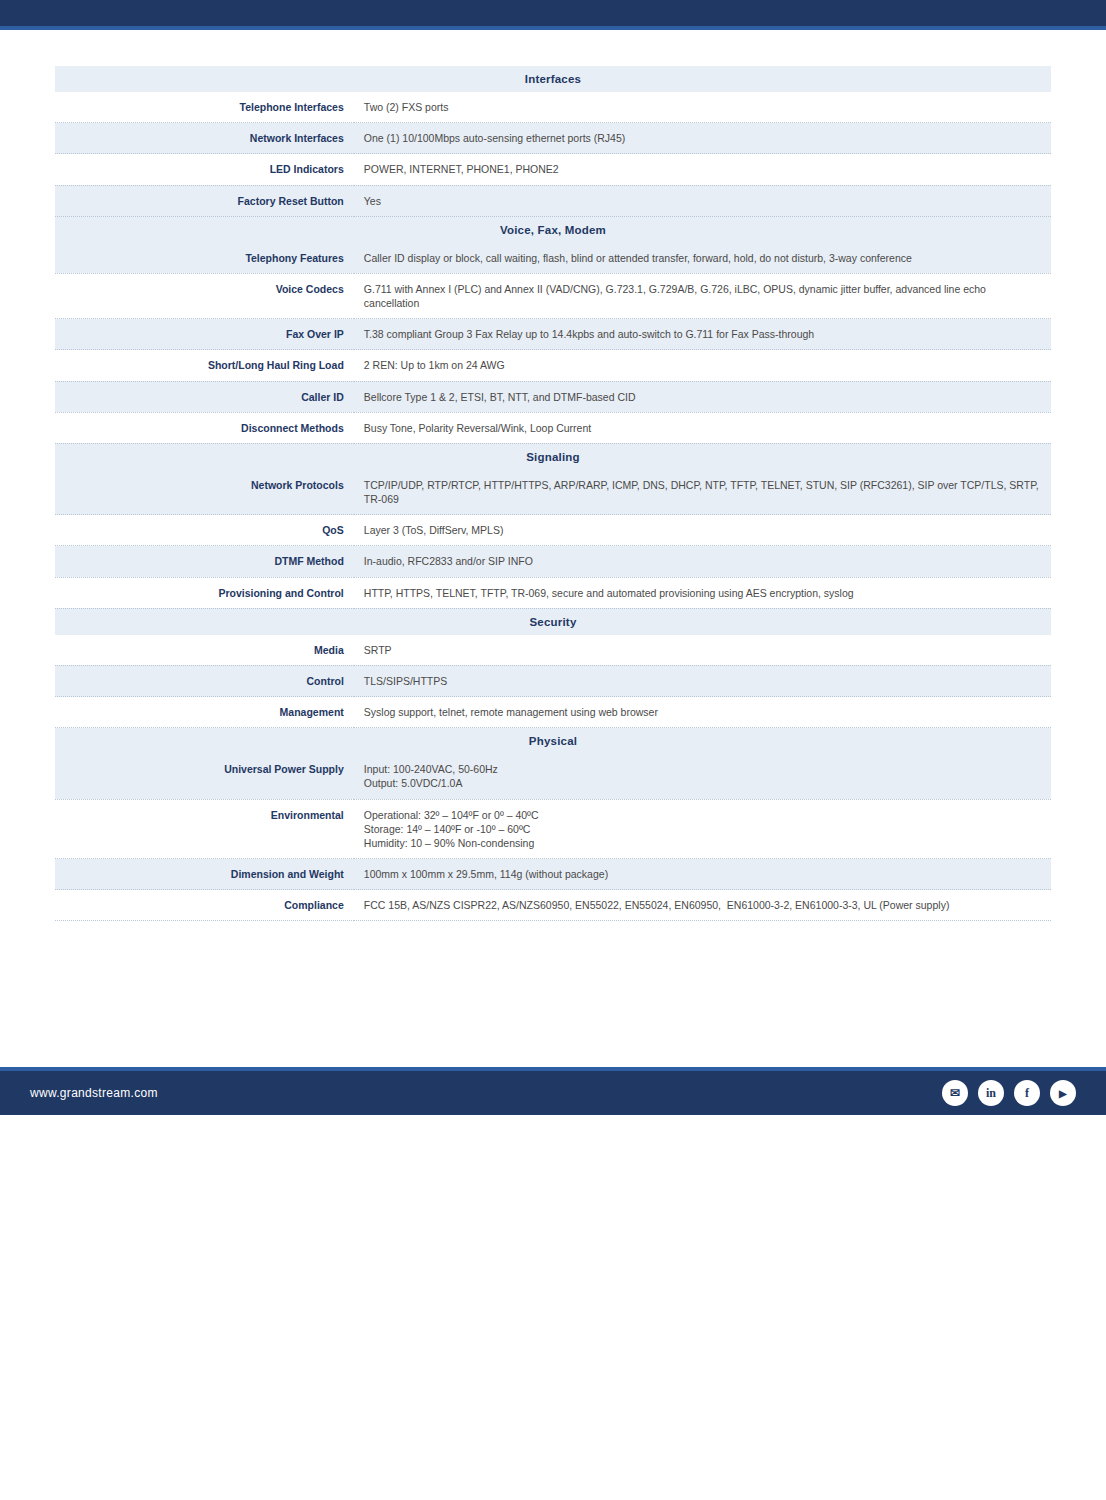| Interfaces |
| Telephone Interfaces | Two (2) FXS ports |
| Network Interfaces | One (1) 10/100Mbps auto-sensing ethernet ports (RJ45) |
| LED Indicators | POWER, INTERNET, PHONE1, PHONE2 |
| Factory Reset Button | Yes |
| Voice, Fax, Modem |
| Telephony Features | Caller ID display or block, call waiting, flash, blind or attended transfer, forward, hold, do not disturb, 3-way conference |
| Voice Codecs | G.711 with Annex I (PLC) and Annex II (VAD/CNG), G.723.1, G.729A/B, G.726, iLBC, OPUS, dynamic jitter buffer, advanced line echo cancellation |
| Fax Over IP | T.38 compliant Group 3 Fax Relay up to 14.4kpbs and auto-switch to G.711 for Fax Pass-through |
| Short/Long Haul Ring Load | 2 REN: Up to 1km on 24 AWG |
| Caller ID | Bellcore Type 1 & 2, ETSI, BT, NTT, and DTMF-based CID |
| Disconnect Methods | Busy Tone, Polarity Reversal/Wink, Loop Current |
| Signaling |
| Network Protocols | TCP/IP/UDP, RTP/RTCP, HTTP/HTTPS, ARP/RARP, ICMP, DNS, DHCP, NTP, TFTP, TELNET, STUN, SIP (RFC3261), SIP over TCP/TLS, SRTP, TR-069 |
| QoS | Layer 3 (ToS, DiffServ, MPLS) |
| DTMF Method | In-audio, RFC2833 and/or SIP INFO |
| Provisioning and Control | HTTP, HTTPS, TELNET, TFTP, TR-069, secure and automated provisioning using AES encryption, syslog |
| Security |
| Media | SRTP |
| Control | TLS/SIPS/HTTPS |
| Management | Syslog support, telnet, remote management using web browser |
| Physical |
| Universal Power Supply | Input: 100-240VAC, 50-60Hz Output: 5.0VDC/1.0A |
| Environmental | Operational: 32º – 104ºF or 0º – 40ºC Storage: 14º – 140ºF or -10º – 60ºC Humidity: 10 – 90% Non-condensing |
| Dimension and Weight | 100mm x 100mm x 29.5mm, 114g (without package) |
| Compliance | FCC 15B, AS/NZS CISPR22, AS/NZS60950, EN55022, EN55024, EN60950, EN61000-3-2, EN61000-3-3, UL (Power supply) |
www.grandstream.com
✉
in
f
▶